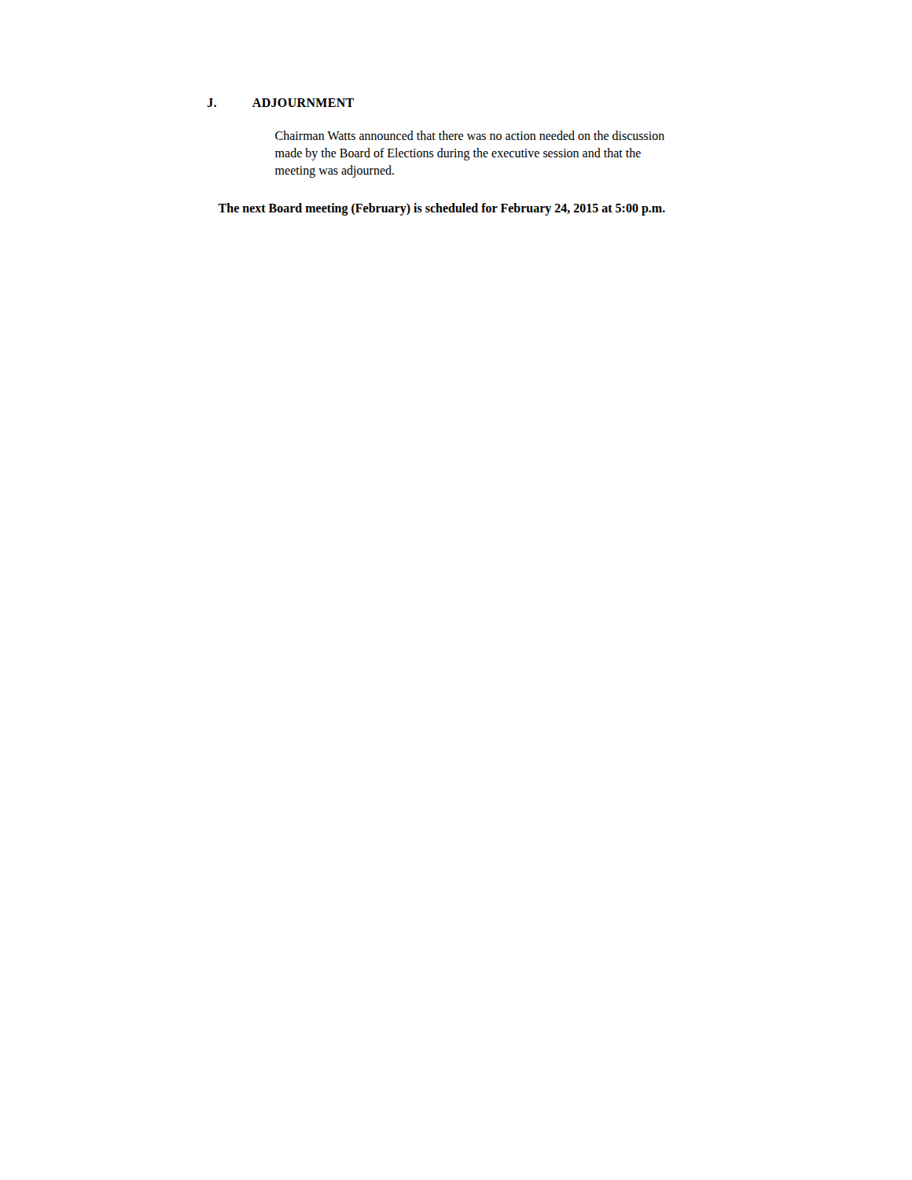J. ADJOURNMENT
Chairman Watts announced that there was no action needed on the discussion made by the Board of Elections during the executive session and that the meeting was adjourned.
The next Board meeting (February) is scheduled for February 24, 2015 at 5:00 p.m.